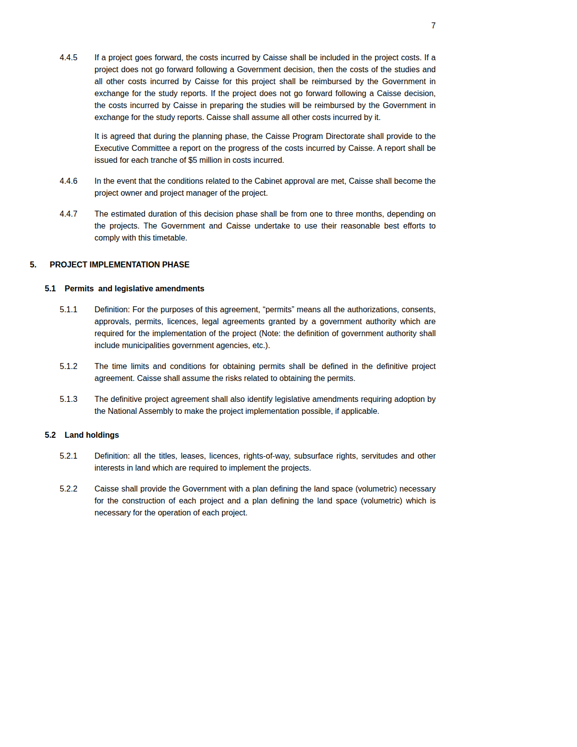7
4.4.5
If a project goes forward, the costs incurred by Caisse shall be included in the project costs. If a project does not go forward following a Government decision, then the costs of the studies and all other costs incurred by Caisse for this project shall be reimbursed by the Government in exchange for the study reports. If the project does not go forward following a Caisse decision, the costs incurred by Caisse in preparing the studies will be reimbursed by the Government in exchange for the study reports. Caisse shall assume all other costs incurred by it.
It is agreed that during the planning phase, the Caisse Program Directorate shall provide to the Executive Committee a report on the progress of the costs incurred by Caisse. A report shall be issued for each tranche of $5 million in costs incurred.
4.4.6
In the event that the conditions related to the Cabinet approval are met, Caisse shall become the project owner and project manager of the project.
4.4.7
The estimated duration of this decision phase shall be from one to three months, depending on the projects. The Government and Caisse undertake to use their reasonable best efforts to comply with this timetable.
5. PROJECT IMPLEMENTATION PHASE
5.1 Permits and legislative amendments
5.1.1
Definition: For the purposes of this agreement, “permits” means all the authorizations, consents, approvals, permits, licences, legal agreements granted by a government authority which are required for the implementation of the project (Note: the definition of government authority shall include municipalities government agencies, etc.).
5.1.2
The time limits and conditions for obtaining permits shall be defined in the definitive project agreement. Caisse shall assume the risks related to obtaining the permits.
5.1.3
The definitive project agreement shall also identify legislative amendments requiring adoption by the National Assembly to make the project implementation possible, if applicable.
5.2 Land holdings
5.2.1
Definition: all the titles, leases, licences, rights-of-way, subsurface rights, servitudes and other interests in land which are required to implement the projects.
5.2.2
Caisse shall provide the Government with a plan defining the land space (volumetric) necessary for the construction of each project and a plan defining the land space (volumetric) which is necessary for the operation of each project.